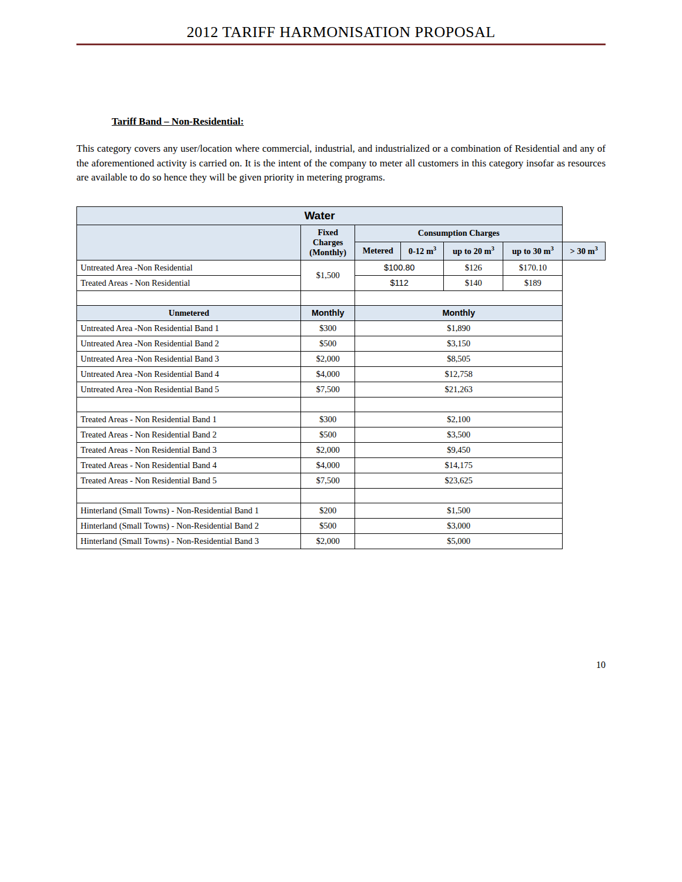2012 TARIFF HARMONISATION PROPOSAL
Tariff Band – Non-Residential:
This category covers any user/location where commercial, industrial, and industrialized or a combination of Residential and any of the aforementioned activity is carried on. It is the intent of the company to meter all customers in this category insofar as resources are available to do so hence they will be given priority in metering programs.
| Water |
| | Fixed Charges (Monthly) | Consumption Charges |
| Metered | 0-12 m 3 | up to 20 m 3 | up to 30 m 3 | > 30 m 3 |
| Untreated Area -Non Residential | $1,500 | $100.80 | $126 | $170.10 |
| Treated Areas - Non Residential | $112 | $140 | $189 |
| Unmetered | Monthly | Monthly |
| Untreated Area -Non Residential Band 1 | $300 | $1,890 |
| Untreated Area -Non Residential Band 2 | $500 | $3,150 |
| Untreated Area -Non Residential Band 3 | $2,000 | $8,505 |
| Untreated Area -Non Residential Band 4 | $4,000 | $12,758 |
| Untreated Area -Non Residential Band 5 | $7,500 | $21,263 |
| Treated Areas - Non Residential Band 1 | $300 | $2,100 |
| Treated Areas - Non Residential Band 2 | $500 | $3,500 |
| Treated Areas - Non Residential Band 3 | $2,000 | $9,450 |
| Treated Areas - Non Residential Band 4 | $4,000 | $14,175 |
| Treated Areas - Non Residential Band 5 | $7,500 | $23,625 |
| Hinterland (Small Towns) - Non-Residential Band 1 | $200 | $1,500 |
| Hinterland (Small Towns) - Non-Residential Band 2 | $500 | $3,000 |
| Hinterland (Small Towns) - Non-Residential Band 3 | $2,000 | $5,000 |
10